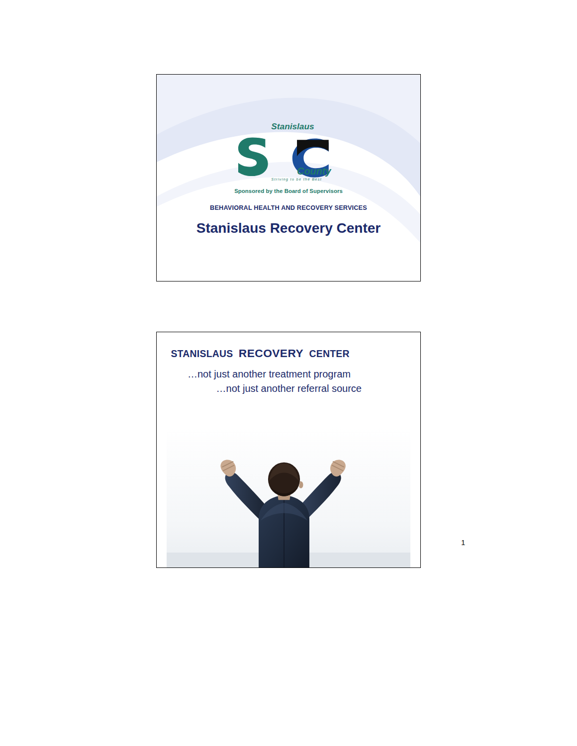Stanislaus County Striving to be the Best
Sponsored by the Board of Supervisors
BEHAVIORAL HEALTH AND RECOVERY SERVICES
Stanislaus Recovery Center
STANISLAUS RECOVERY CENTER
…not just another treatment program
…not just another referral source
1